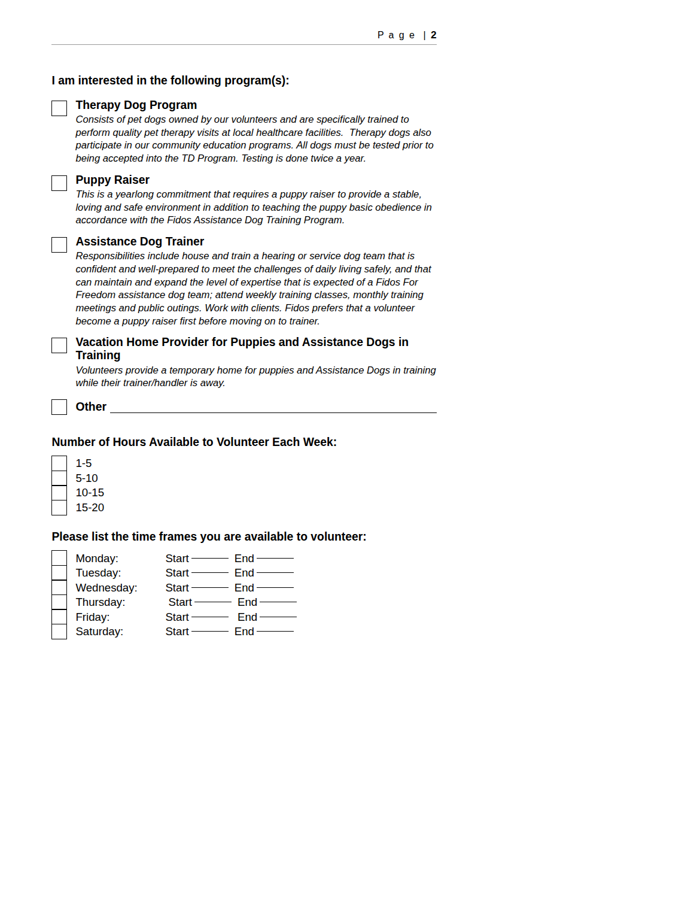P a g e | 2
I am interested in the following program(s):
Therapy Dog Program
Consists of pet dogs owned by our volunteers and are specifically trained to perform quality pet therapy visits at local healthcare facilities. Therapy dogs also participate in our community education programs. All dogs must be tested prior to being accepted into the TD Program. Testing is done twice a year.
Puppy Raiser
This is a yearlong commitment that requires a puppy raiser to provide a stable, loving and safe environment in addition to teaching the puppy basic obedience in accordance with the Fidos Assistance Dog Training Program.
Assistance Dog Trainer
Responsibilities include house and train a hearing or service dog team that is confident and well-prepared to meet the challenges of daily living safely, and that can maintain and expand the level of expertise that is expected of a Fidos For Freedom assistance dog team; attend weekly training classes, monthly training meetings and public outings. Work with clients. Fidos prefers that a volunteer become a puppy raiser first before moving on to trainer.
Vacation Home Provider for Puppies and Assistance Dogs in Training
Volunteers provide a temporary home for puppies and Assistance Dogs in training while their trainer/handler is away.
Other
Number of Hours Available to Volunteer Each Week:
1-5
5-10
10-15
15-20
Please list the time frames you are available to volunteer:
Monday: Start End
Tuesday: Start End
Wednesday: Start End
Thursday: Start End
Friday: Start End
Saturday: Start End